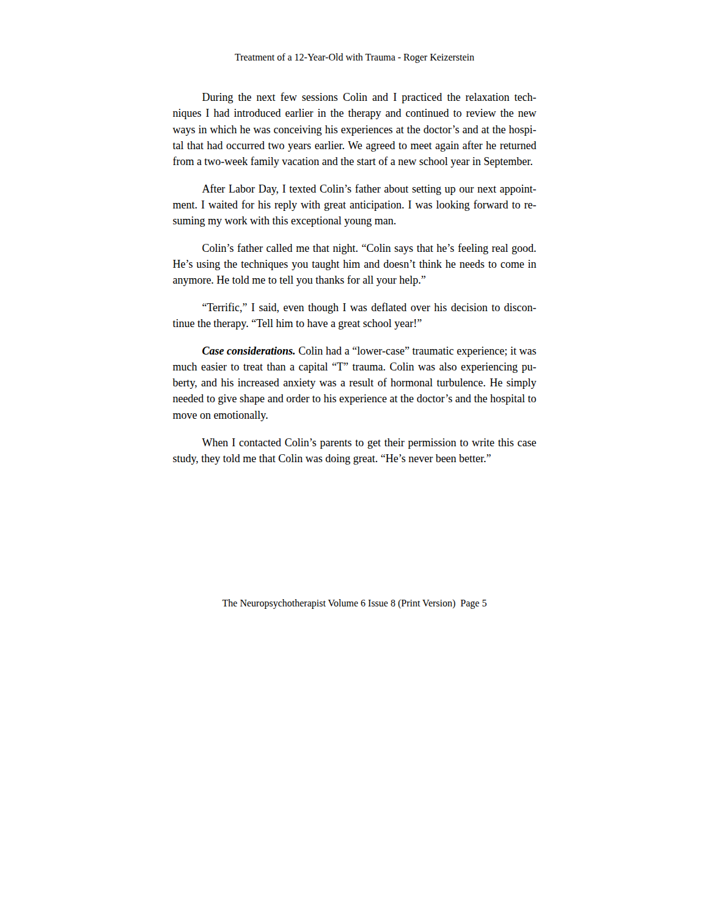Treatment of a 12-Year-Old with Trauma - Roger Keizerstein
During the next few sessions Colin and I practiced the relaxation techniques I had introduced earlier in the therapy and continued to review the new ways in which he was conceiving his experiences at the doctor’s and at the hospital that had occurred two years earlier. We agreed to meet again after he returned from a two-week family vacation and the start of a new school year in September.
After Labor Day, I texted Colin’s father about setting up our next appointment. I waited for his reply with great anticipation. I was looking forward to resuming my work with this exceptional young man.
Colin’s father called me that night. “Colin says that he’s feeling real good. He’s using the techniques you taught him and doesn’t think he needs to come in anymore. He told me to tell you thanks for all your help.”
“Terrific,” I said, even though I was deflated over his decision to discontinue the therapy. “Tell him to have a great school year!”
Case considerations. Colin had a “lower-case” traumatic experience; it was much easier to treat than a capital “T” trauma. Colin was also experiencing puberty, and his increased anxiety was a result of hormonal turbulence. He simply needed to give shape and order to his experience at the doctor’s and the hospital to move on emotionally.
When I contacted Colin’s parents to get their permission to write this case study, they told me that Colin was doing great. “He’s never been better.”
The Neuropsychotherapist Volume 6 Issue 8 (Print Version) Page 5